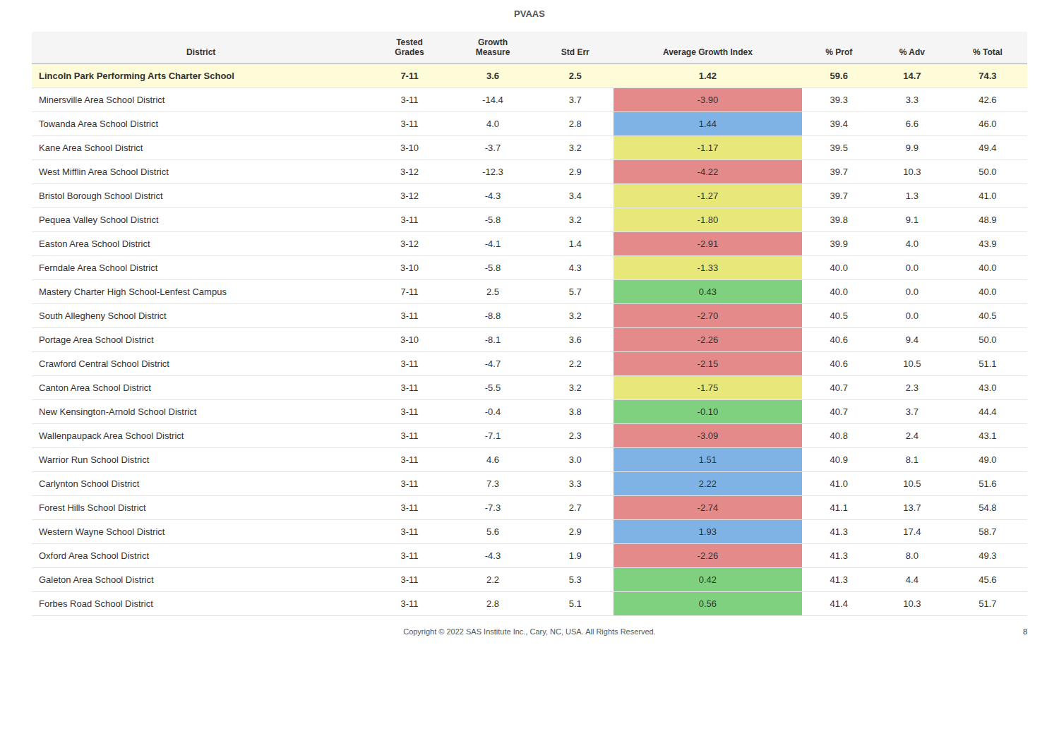PVAAS
| District | Tested Grades | Growth Measure | Std Err | Average Growth Index | % Prof | % Adv | % Total |
| --- | --- | --- | --- | --- | --- | --- | --- |
| Lincoln Park Performing Arts Charter School | 7-11 | 3.6 | 2.5 | 1.42 | 59.6 | 14.7 | 74.3 |
| Minersville Area School District | 3-11 | -14.4 | 3.7 | -3.90 | 39.3 | 3.3 | 42.6 |
| Towanda Area School District | 3-11 | 4.0 | 2.8 | 1.44 | 39.4 | 6.6 | 46.0 |
| Kane Area School District | 3-10 | -3.7 | 3.2 | -1.17 | 39.5 | 9.9 | 49.4 |
| West Mifflin Area School District | 3-12 | -12.3 | 2.9 | -4.22 | 39.7 | 10.3 | 50.0 |
| Bristol Borough School District | 3-12 | -4.3 | 3.4 | -1.27 | 39.7 | 1.3 | 41.0 |
| Pequea Valley School District | 3-11 | -5.8 | 3.2 | -1.80 | 39.8 | 9.1 | 48.9 |
| Easton Area School District | 3-12 | -4.1 | 1.4 | -2.91 | 39.9 | 4.0 | 43.9 |
| Ferndale Area School District | 3-10 | -5.8 | 4.3 | -1.33 | 40.0 | 0.0 | 40.0 |
| Mastery Charter High School-Lenfest Campus | 7-11 | 2.5 | 5.7 | 0.43 | 40.0 | 0.0 | 40.0 |
| South Allegheny School District | 3-11 | -8.8 | 3.2 | -2.70 | 40.5 | 0.0 | 40.5 |
| Portage Area School District | 3-10 | -8.1 | 3.6 | -2.26 | 40.6 | 9.4 | 50.0 |
| Crawford Central School District | 3-11 | -4.7 | 2.2 | -2.15 | 40.6 | 10.5 | 51.1 |
| Canton Area School District | 3-11 | -5.5 | 3.2 | -1.75 | 40.7 | 2.3 | 43.0 |
| New Kensington-Arnold School District | 3-11 | -0.4 | 3.8 | -0.10 | 40.7 | 3.7 | 44.4 |
| Wallenpaupack Area School District | 3-11 | -7.1 | 2.3 | -3.09 | 40.8 | 2.4 | 43.1 |
| Warrior Run School District | 3-11 | 4.6 | 3.0 | 1.51 | 40.9 | 8.1 | 49.0 |
| Carlynton School District | 3-11 | 7.3 | 3.3 | 2.22 | 41.0 | 10.5 | 51.6 |
| Forest Hills School District | 3-11 | -7.3 | 2.7 | -2.74 | 41.1 | 13.7 | 54.8 |
| Western Wayne School District | 3-11 | 5.6 | 2.9 | 1.93 | 41.3 | 17.4 | 58.7 |
| Oxford Area School District | 3-11 | -4.3 | 1.9 | -2.26 | 41.3 | 8.0 | 49.3 |
| Galeton Area School District | 3-11 | 2.2 | 5.3 | 0.42 | 41.3 | 4.4 | 45.6 |
| Forbes Road School District | 3-11 | 2.8 | 5.1 | 0.56 | 41.4 | 10.3 | 51.7 |
Copyright © 2022 SAS Institute Inc., Cary, NC, USA. All Rights Reserved. 8